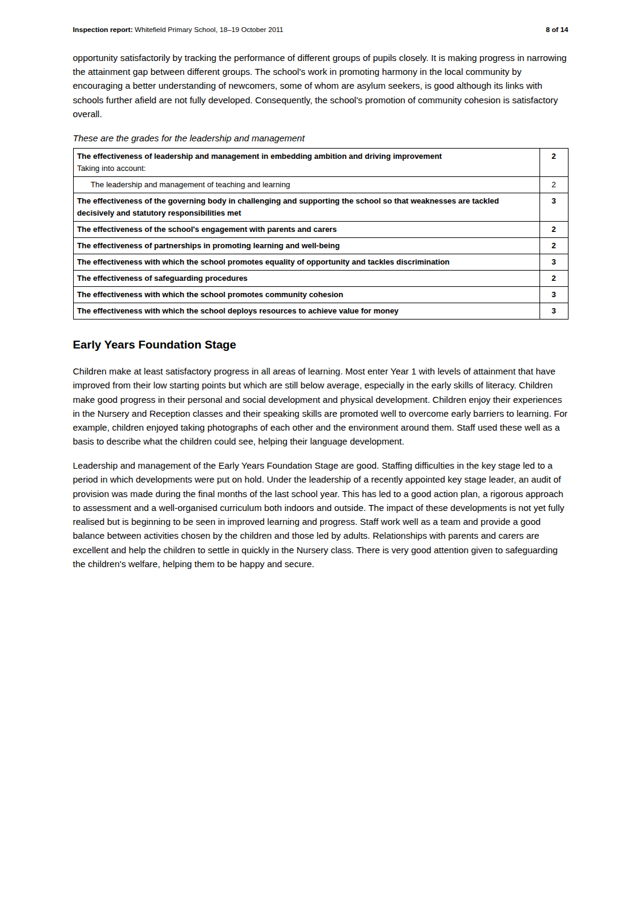Inspection report: Whitefield Primary School, 18–19 October 2011
8 of 14
opportunity satisfactorily by tracking the performance of different groups of pupils closely. It is making progress in narrowing the attainment gap between different groups. The school's work in promoting harmony in the local community by encouraging a better understanding of newcomers, some of whom are asylum seekers, is good although its links with schools further afield are not fully developed. Consequently, the school's promotion of community cohesion is satisfactory overall.
These are the grades for the leadership and management
| The effectiveness of leadership and management in embedding ambition and driving improvement Taking into account: | 2 |
| The leadership and management of teaching and learning | 2 |
| The effectiveness of the governing body in challenging and supporting the school so that weaknesses are tackled decisively and statutory responsibilities met | 3 |
| The effectiveness of the school's engagement with parents and carers | 2 |
| The effectiveness of partnerships in promoting learning and well-being | 2 |
| The effectiveness with which the school promotes equality of opportunity and tackles discrimination | 3 |
| The effectiveness of safeguarding procedures | 2 |
| The effectiveness with which the school promotes community cohesion | 3 |
| The effectiveness with which the school deploys resources to achieve value for money | 3 |
Early Years Foundation Stage
Children make at least satisfactory progress in all areas of learning. Most enter Year 1 with levels of attainment that have improved from their low starting points but which are still below average, especially in the early skills of literacy. Children make good progress in their personal and social development and physical development. Children enjoy their experiences in the Nursery and Reception classes and their speaking skills are promoted well to overcome early barriers to learning. For example, children enjoyed taking photographs of each other and the environment around them. Staff used these well as a basis to describe what the children could see, helping their language development.
Leadership and management of the Early Years Foundation Stage are good. Staffing difficulties in the key stage led to a period in which developments were put on hold. Under the leadership of a recently appointed key stage leader, an audit of provision was made during the final months of the last school year. This has led to a good action plan, a rigorous approach to assessment and a well-organised curriculum both indoors and outside. The impact of these developments is not yet fully realised but is beginning to be seen in improved learning and progress. Staff work well as a team and provide a good balance between activities chosen by the children and those led by adults. Relationships with parents and carers are excellent and help the children to settle in quickly in the Nursery class. There is very good attention given to safeguarding the children's welfare, helping them to be happy and secure.